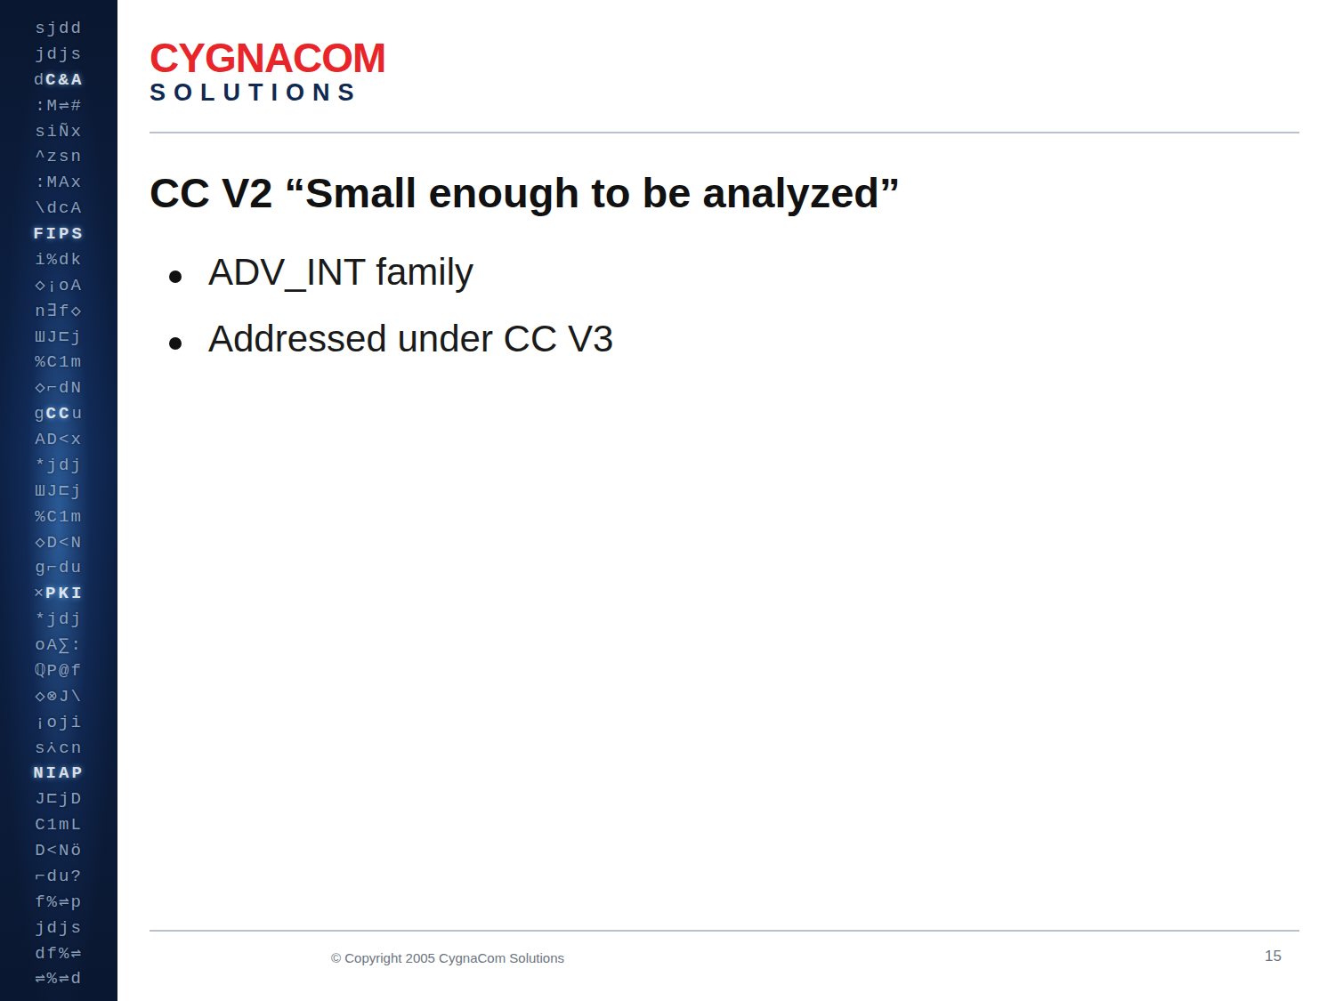sjdd jdjs dC&A :M⇌# siÑx ^zsn :MAx \dcA FIPS i%dk ◇¡oA n∃f◇ ШJ⊏j %C1m ◇⌐dN gCCu AD<x *jdj ШJ⊏j %C1m ◇D<N g⌐du ×PKI *jdj oA∑: ℚP@f ◇⊗J\ ¡oji s⩑cn NIAP J⊏jD C1mL D<Nö ⌐du? f%⇌p jdjs df%⇌ ⇌%⇌d
CYGNACOM
SOLUTIONS
CC V2 “Small enough to be analyzed”
ADV_INT family
Addressed under CC V3
© Copyright 2005 CygnaCom Solutions
15